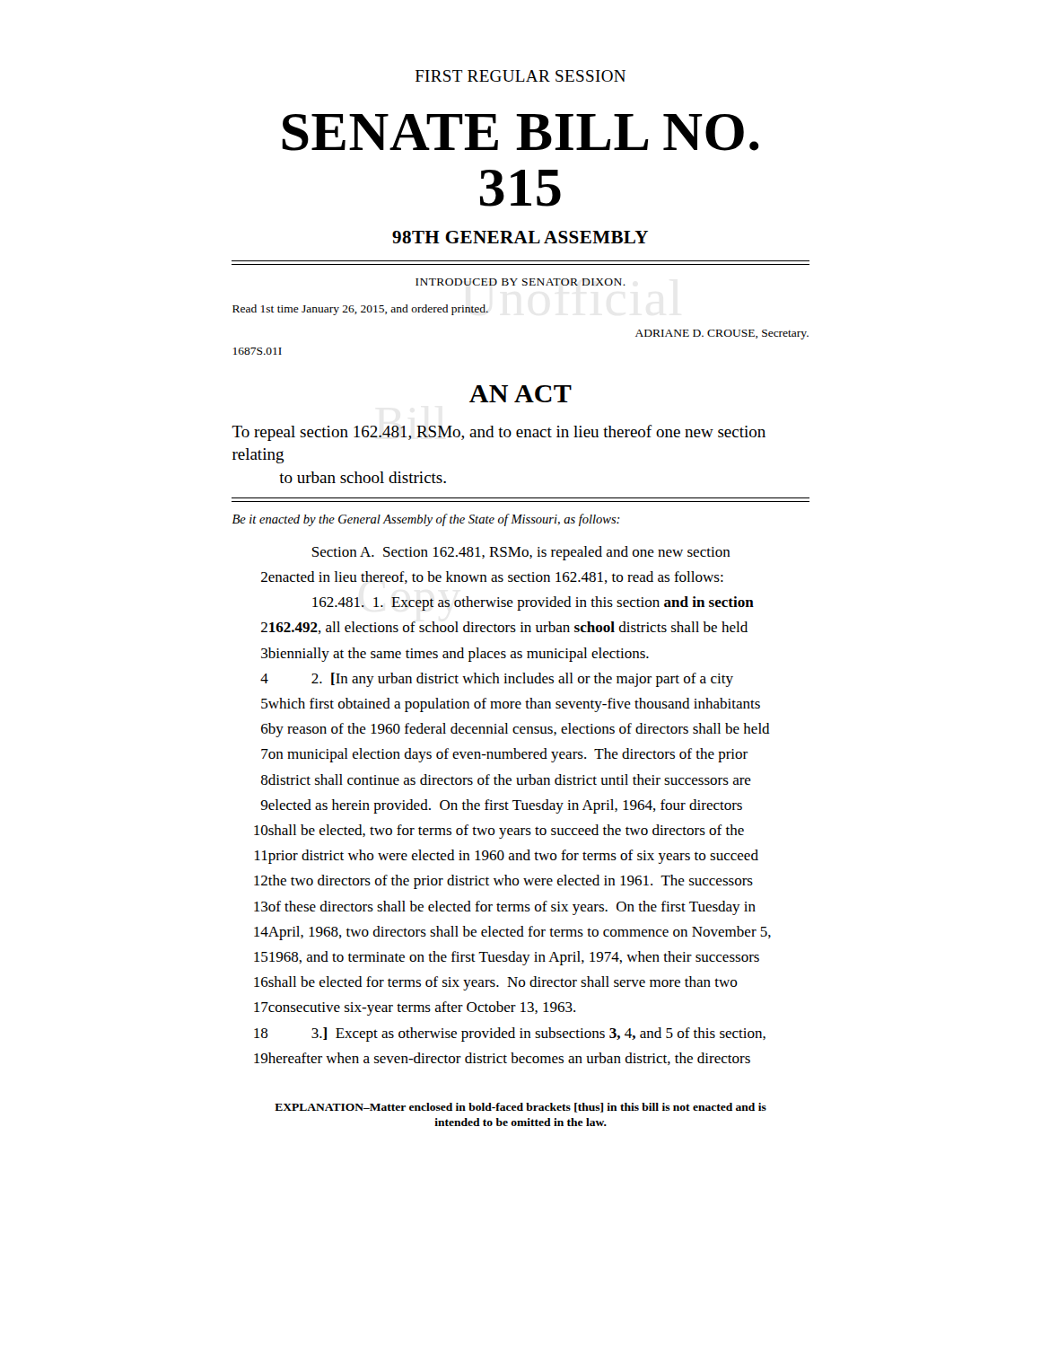Unofficial
Bill
Copy
FIRST REGULAR SESSION
SENATE BILL NO. 315
98TH GENERAL ASSEMBLY
INTRODUCED BY SENATOR DIXON.
Read 1st time January 26, 2015, and ordered printed.
ADRIANE D. CROUSE, Secretary.
1687S.01I
AN ACT
To repeal section 162.481, RSMo, and to enact in lieu thereof one new section relating to urban school districts.
Be it enacted by the General Assembly of the State of Missouri, as follows:
| | Section A. Section 162.481, RSMo, is repealed and one new section |
| 2 | enacted in lieu thereof, to be known as section 162.481, to read as follows: |
| | 162.481. 1. Except as otherwise provided in this section and in section |
| 2 | 162.492 , all elections of school directors in urban school districts shall be held |
| 3 | biennially at the same times and places as municipal elections. |
| 4 | 2. [ In any urban district which includes all or the major part of a city |
| 5 | which first obtained a population of more than seventy-five thousand inhabitants |
| 6 | by reason of the 1960 federal decennial census, elections of directors shall be held |
| 7 | on municipal election days of even-numbered years. The directors of the prior |
| 8 | district shall continue as directors of the urban district until their successors are |
| 9 | elected as herein provided. On the first Tuesday in April, 1964, four directors |
| 10 | shall be elected, two for terms of two years to succeed the two directors of the |
| 11 | prior district who were elected in 1960 and two for terms of six years to succeed |
| 12 | the two directors of the prior district who were elected in 1961. The successors |
| 13 | of these directors shall be elected for terms of six years. On the first Tuesday in |
| 14 | April, 1968, two directors shall be elected for terms to commence on November 5, |
| 15 | 1968, and to terminate on the first Tuesday in April, 1974, when their successors |
| 16 | shall be elected for terms of six years. No director shall serve more than two |
| 17 | consecutive six-year terms after October 13, 1963. |
| 18 | 3. ] Except as otherwise provided in subsections 3, 4 , and 5 of this section, |
| 19 | hereafter when a seven-director district becomes an urban district, the directors |
EXPLANATION–Matter enclosed in bold-faced brackets [thus] in this bill is not enacted and is
intended to be omitted in the law.